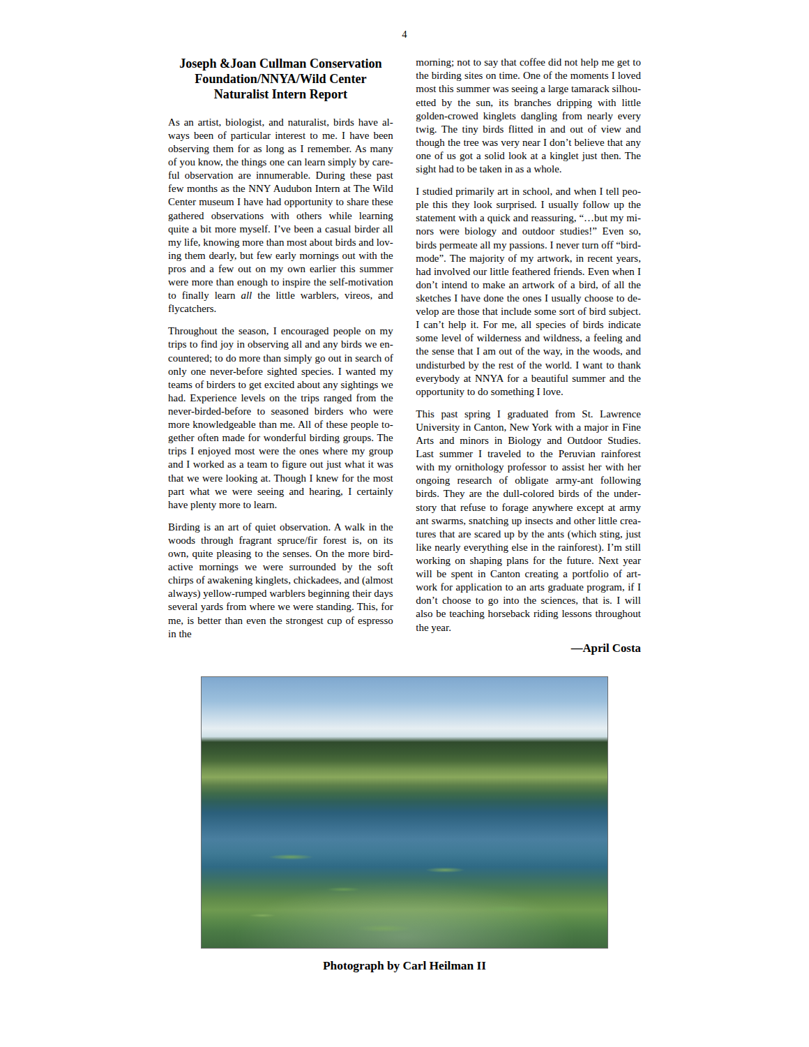4
Joseph &Joan Cullman Conservation Foundation/NNYA/Wild Center Naturalist Intern Report
As an artist, biologist, and naturalist, birds have always been of particular interest to me. I have been observing them for as long as I remember. As many of you know, the things one can learn simply by careful observation are innumerable. During these past few months as the NNY Audubon Intern at The Wild Center museum I have had opportunity to share these gathered observations with others while learning quite a bit more myself. I’ve been a casual birder all my life, knowing more than most about birds and loving them dearly, but few early mornings out with the pros and a few out on my own earlier this summer were more than enough to inspire the self-motivation to finally learn all the little warblers, vireos, and flycatchers.
Throughout the season, I encouraged people on my trips to find joy in observing all and any birds we encountered; to do more than simply go out in search of only one never-before sighted species. I wanted my teams of birders to get excited about any sightings we had. Experience levels on the trips ranged from the never-birded-before to seasoned birders who were more knowledgeable than me. All of these people together often made for wonderful birding groups. The trips I enjoyed most were the ones where my group and I worked as a team to figure out just what it was that we were looking at. Though I knew for the most part what we were seeing and hearing, I certainly have plenty more to learn.
Birding is an art of quiet observation. A walk in the woods through fragrant spruce/fir forest is, on its own, quite pleasing to the senses. On the more bird-active mornings we were surrounded by the soft chirps of awakening kinglets, chickadees, and (almost always) yellow-rumped warblers beginning their days several yards from where we were standing. This, for me, is better than even the strongest cup of espresso in the
morning; not to say that coffee did not help me get to the birding sites on time. One of the moments I loved most this summer was seeing a large tamarack silhouetted by the sun, its branches dripping with little golden-crowed kinglets dangling from nearly every twig. The tiny birds flitted in and out of view and though the tree was very near I don’t believe that any one of us got a solid look at a kinglet just then. The sight had to be taken in as a whole.
I studied primarily art in school, and when I tell people this they look surprised. I usually follow up the statement with a quick and reassuring, “…but my minors were biology and outdoor studies!” Even so, birds permeate all my passions. I never turn off “bird-mode”. The majority of my artwork, in recent years, had involved our little feathered friends. Even when I don’t intend to make an artwork of a bird, of all the sketches I have done the ones I usually choose to develop are those that include some sort of bird subject. I can’t help it. For me, all species of birds indicate some level of wilderness and wildness, a feeling and the sense that I am out of the way, in the woods, and undisturbed by the rest of the world. I want to thank everybody at NNYA for a beautiful summer and the opportunity to do something I love.
This past spring I graduated from St. Lawrence University in Canton, New York with a major in Fine Arts and minors in Biology and Outdoor Studies. Last summer I traveled to the Peruvian rainforest with my ornithology professor to assist her with her ongoing research of obligate army-ant following birds. They are the dull-colored birds of the understory that refuse to forage anywhere except at army ant swarms, snatching up insects and other little creatures that are scared up by the ants (which sting, just like nearly everything else in the rainforest). I’m still working on shaping plans for the future. Next year will be spent in Canton creating a portfolio of artwork for application to an arts graduate program, if I don’t choose to go into the sciences, that is. I will also be teaching horseback riding lessons throughout the year.
—April Costa
Photograph by Carl Heilman II